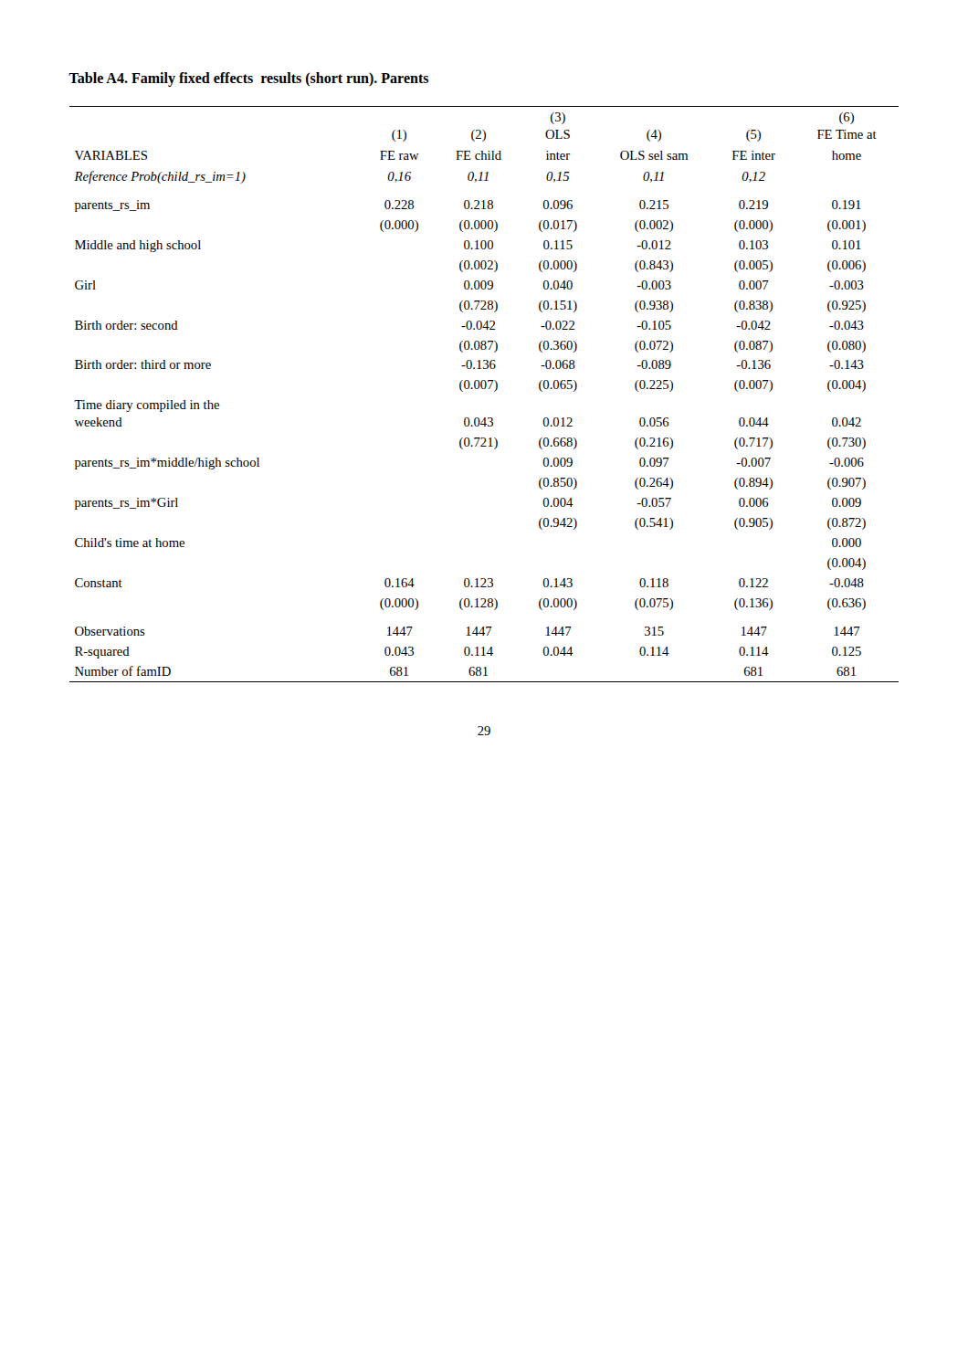Table A4. Family fixed effects results (short run). Parents
| VARIABLES | (1) | (2) | (3) OLS | (4) | (5) | (6) FE Time at |
| --- | --- | --- | --- | --- | --- | --- |
| FE raw | FE child | inter | OLS sel sam | FE inter | home |
| Reference Prob(child_rs_im=1) | 0,16 | 0,11 | 0,15 | 0,11 | 0,12 | |
| parents_rs_im | 0.228 | 0.218 | 0.096 | 0.215 | 0.219 | 0.191 |
| | (0.000) | (0.000) | (0.017) | (0.002) | (0.000) | (0.001) |
| Middle and high school | | 0.100 | 0.115 | -0.012 | 0.103 | 0.101 |
| | | (0.002) | (0.000) | (0.843) | (0.005) | (0.006) |
| Girl | | 0.009 | 0.040 | -0.003 | 0.007 | -0.003 |
| | | (0.728) | (0.151) | (0.938) | (0.838) | (0.925) |
| Birth order: second | | -0.042 | -0.022 | -0.105 | -0.042 | -0.043 |
| | | (0.087) | (0.360) | (0.072) | (0.087) | (0.080) |
| Birth order: third or more | | -0.136 | -0.068 | -0.089 | -0.136 | -0.143 |
| | | (0.007) | (0.065) | (0.225) | (0.007) | (0.004) |
| Time diary compiled in the weekend | | 0.043 | 0.012 | 0.056 | 0.044 | 0.042 |
| | | (0.721) | (0.668) | (0.216) | (0.717) | (0.730) |
| parents_rs_im*middle/high school | | | 0.009 | 0.097 | -0.007 | -0.006 |
| | | | (0.850) | (0.264) | (0.894) | (0.907) |
| parents_rs_im*Girl | | | 0.004 | -0.057 | 0.006 | 0.009 |
| | | | (0.942) | (0.541) | (0.905) | (0.872) |
| Child's time at home | | | | | | 0.000 |
| | | | | | | (0.004) |
| Constant | 0.164 | 0.123 | 0.143 | 0.118 | 0.122 | -0.048 |
| | (0.000) | (0.128) | (0.000) | (0.075) | (0.136) | (0.636) |
| Observations | 1447 | 1447 | 1447 | 315 | 1447 | 1447 |
| R-squared | 0.043 | 0.114 | 0.044 | 0.114 | 0.114 | 0.125 |
| Number of famID | 681 | 681 | | | 681 | 681 |
29